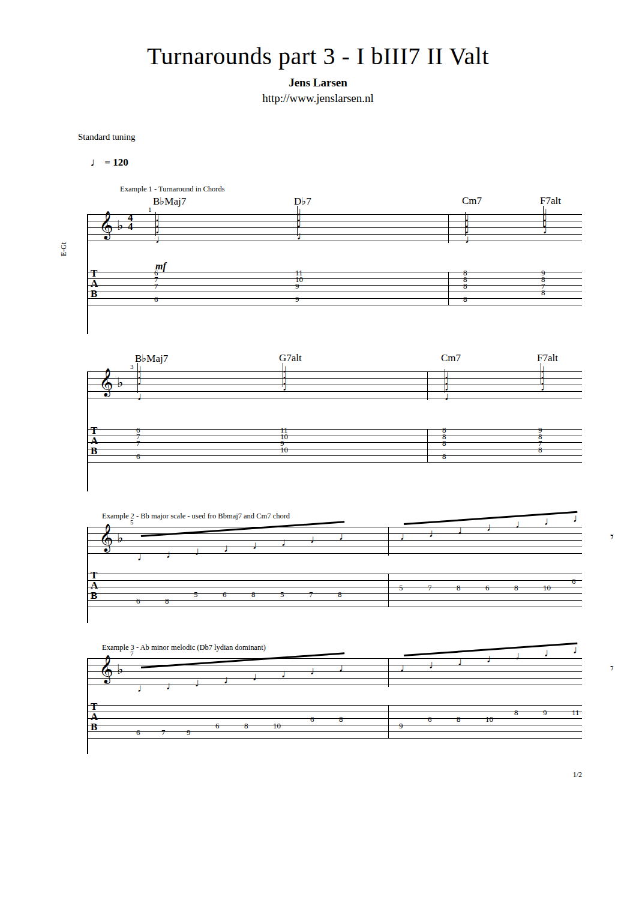Turnarounds part 3 - I bIII7 II Valt
Jens Larsen
http://www.jenslarsen.nl
Standard tuning
♩ = 120
Example 1 - Turnaround in Chords
B♭Maj7
D♭7
Cm7
F7alt
E-Gt
𝄞
♭
4
4
1
♩
♩
♩
♩
♩
♩
♩
♩
♩
♩
♩
♩
♩
♩
♩
♩
mf
TAB
6
7
7
6
11
10
9
9
8
8
8
8
9
8
7
8
B♭Maj7
G7alt
Cm7
F7alt
𝄞
♭
3
♩
♩
♩
♩
♩
♩
♩
♩
♩
♩
♩
♩
♩
♩
♩
♩
TAB
6
7
7
6
11
10
9
10
8
8
8
8
9
8
7
8
Example 2 - Bb major scale - used fro Bbmaj7 and Cm7 chord
𝄞
♭
5
♩
♩
♩
♩
♩
♩
♩
♩
♩
♩
♩
♩
♩
♩
♩
𝄾
TAB
6
8
5
6
8
5
7
8
5
7
8
6
8
10
6
Example 3 - Ab minor melodic (Db7 lydian dominant)
𝄞
♭
7
♩
♩
♩
♩
♩
♩
♩
♩
♩
♩
♩
♩
♩
♩
♩
𝄾
TAB
6
7
9
6
8
10
6
8
9
6
8
10
8
9
11
1/2